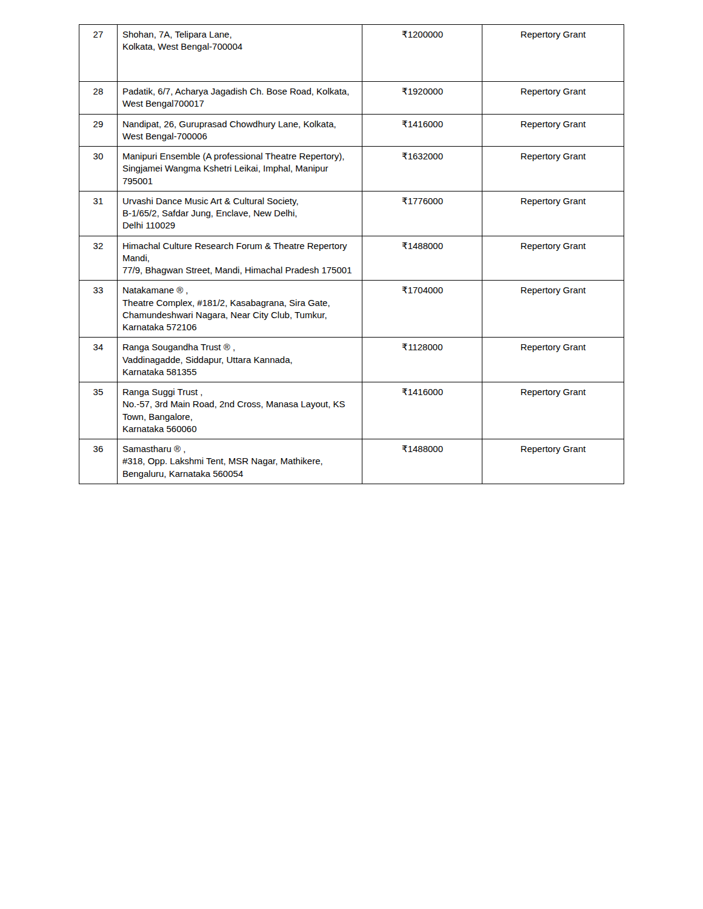| 27 | Shohan, 7A, Telipara Lane, Kolkata, West Bengal-700004 | ₹1200000 | Repertory Grant |
| 28 | Padatik, 6/7, Acharya Jagadish Ch. Bose Road, Kolkata, West Bengal700017 | ₹1920000 | Repertory Grant |
| 29 | Nandipat, 26, Guruprasad Chowdhury Lane, Kolkata, West Bengal-700006 | ₹1416000 | Repertory Grant |
| 30 | Manipuri Ensemble (A professional Theatre Repertory), Singjamei Wangma Kshetri Leikai, Imphal, Manipur 795001 | ₹1632000 | Repertory Grant |
| 31 | Urvashi Dance Music Art & Cultural Society, B-1/65/2, Safdar Jung, Enclave, New Delhi, Delhi 110029 | ₹1776000 | Repertory Grant |
| 32 | Himachal Culture Research Forum & Theatre Repertory Mandi, 77/9, Bhagwan Street, Mandi, Himachal Pradesh 175001 | ₹1488000 | Repertory Grant |
| 33 | Natakamane ® , Theatre Complex, #181/2, Kasabagrana, Sira Gate, Chamundeshwari Nagara, Near City Club, Tumkur, Karnataka 572106 | ₹1704000 | Repertory Grant |
| 34 | Ranga Sougandha Trust ® , Vaddinagadde, Siddapur, Uttara Kannada, Karnataka 581355 | ₹1128000 | Repertory Grant |
| 35 | Ranga Suggi Trust , No.-57, 3rd Main Road, 2nd Cross, Manasa Layout, KS Town, Bangalore, Karnataka 560060 | ₹1416000 | Repertory Grant |
| 36 | Samastharu ® , #318, Opp. Lakshmi Tent, MSR Nagar, Mathikere, Bengaluru, Karnataka 560054 | ₹1488000 | Repertory Grant |